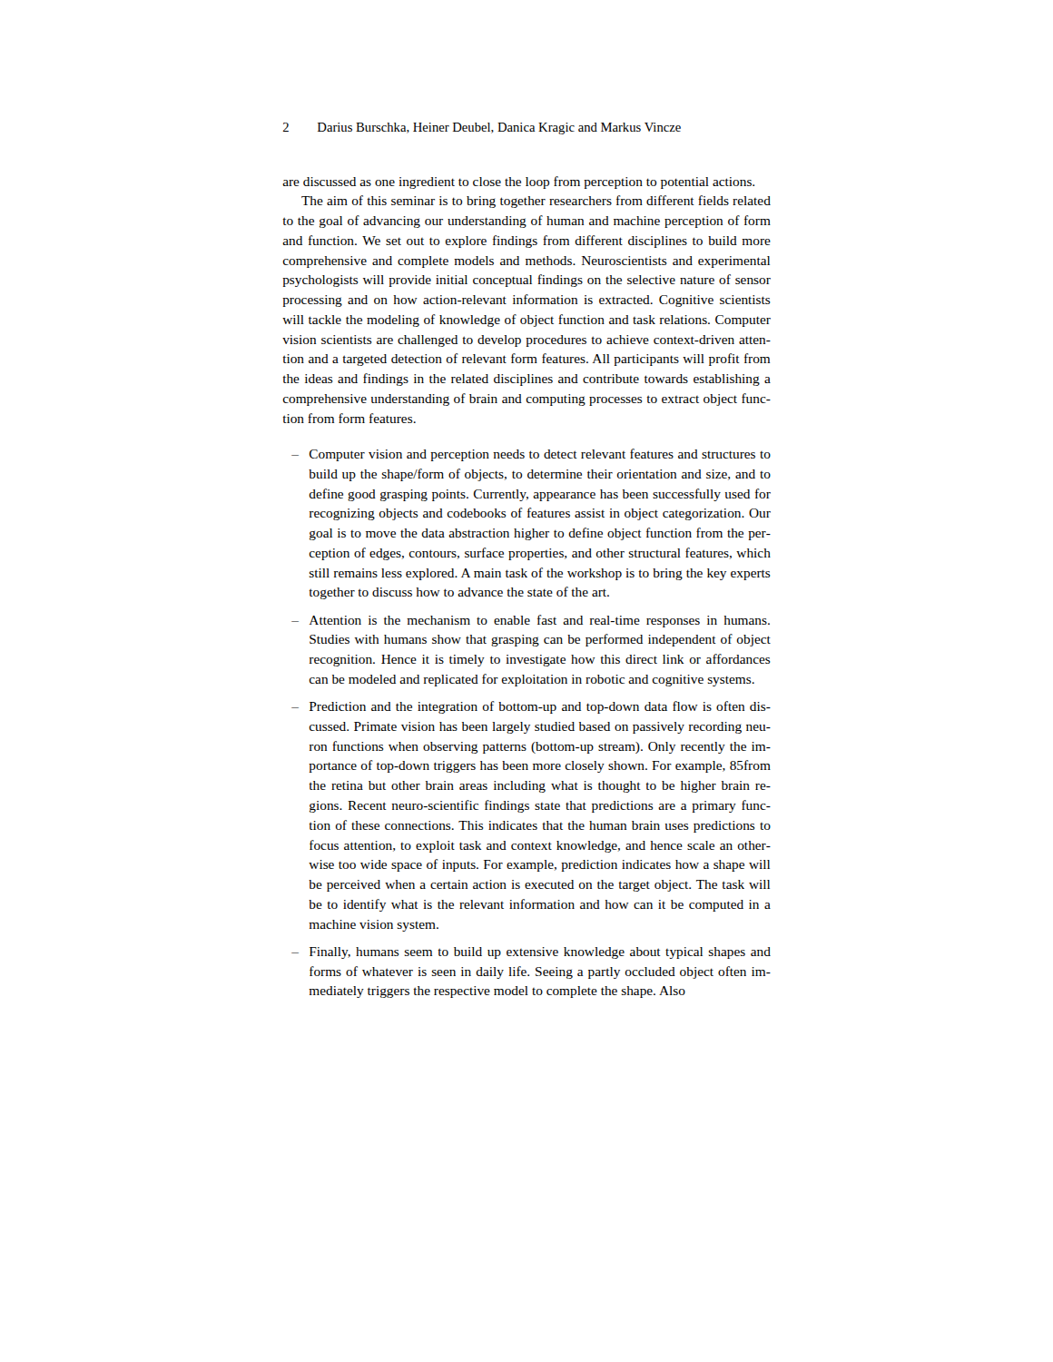2 Darius Burschka, Heiner Deubel, Danica Kragic and Markus Vincze
are discussed as one ingredient to close the loop from perception to potential actions.
The aim of this seminar is to bring together researchers from different fields related to the goal of advancing our understanding of human and machine perception of form and function. We set out to explore findings from different disciplines to build more comprehensive and complete models and methods. Neuroscientists and experimental psychologists will provide initial conceptual findings on the selective nature of sensor processing and on how action-relevant information is extracted. Cognitive scientists will tackle the modeling of knowledge of object function and task relations. Computer vision scientists are challenged to develop procedures to achieve context-driven attention and a targeted detection of relevant form features. All participants will profit from the ideas and findings in the related disciplines and contribute towards establishing a comprehensive understanding of brain and computing processes to extract object function from form features.
Computer vision and perception needs to detect relevant features and structures to build up the shape/form of objects, to determine their orientation and size, and to define good grasping points. Currently, appearance has been successfully used for recognizing objects and codebooks of features assist in object categorization. Our goal is to move the data abstraction higher to define object function from the perception of edges, contours, surface properties, and other structural features, which still remains less explored. A main task of the workshop is to bring the key experts together to discuss how to advance the state of the art.
Attention is the mechanism to enable fast and real-time responses in humans. Studies with humans show that grasping can be performed independent of object recognition. Hence it is timely to investigate how this direct link or affordances can be modeled and replicated for exploitation in robotic and cognitive systems.
Prediction and the integration of bottom-up and top-down data flow is often discussed. Primate vision has been largely studied based on passively recording neuron functions when observing patterns (bottom-up stream). Only recently the importance of top-down triggers has been more closely shown. For example, 85from the retina but other brain areas including what is thought to be higher brain regions. Recent neuro-scientific findings state that predictions are a primary function of these connections. This indicates that the human brain uses predictions to focus attention, to exploit task and context knowledge, and hence scale an otherwise too wide space of inputs. For example, prediction indicates how a shape will be perceived when a certain action is executed on the target object. The task will be to identify what is the relevant information and how can it be computed in a machine vision system.
Finally, humans seem to build up extensive knowledge about typical shapes and forms of whatever is seen in daily life. Seeing a partly occluded object often immediately triggers the respective model to complete the shape. Also